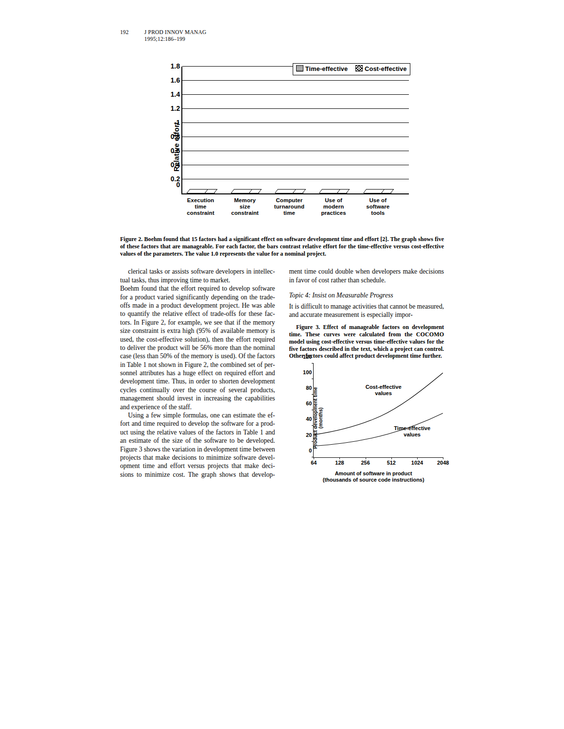192 J PROD INNOV MANAG
1995;12:186–199
Time-effective Cost-effective
Relative effort
0.2
0.4
0.6
0.8
1
1.2
1.4
1.6
1.8
0
Execution
time
constraint
Memory
size
constraint
Computer
turnaround
time
Use of
modern
practices
Use of
software
tools
Figure 2. Boehm found that 15 factors had a significant effect on software development time and effort [2]. The graph shows five of these factors that are manageable. For each factor, the bars contrast relative effort for the time-effective versus cost-effective values of the parameters. The value 1.0 represents the value for a nominal project.
clerical tasks or assists software developers in intellectual tasks, thus improving time to market.
Boehm found that the effort required to develop software for a product varied significantly depending on the trade-offs made in a product development project. He was able to quantify the relative effect of trade-offs for these factors. In Figure 2, for example, we see that if the memory size constraint is extra high (95% of available memory is used, the cost-effective solution), then the effort required to deliver the product will be 56% more than the nominal case (less than 50% of the memory is used). Of the factors in Table 1 not shown in Figure 2, the combined set of personnel attributes has a huge effect on required effort and development time. Thus, in order to shorten development cycles continually over the course of several products, management should invest in increasing the capabilities and experience of the staff.
Using a few simple formulas, one can estimate the effort and time required to develop the software for a product using the relative values of the factors in Table 1 and an estimate of the size of the software to be developed. Figure 3 shows the variation in development time between projects that make decisions to minimize software development time and effort versus projects that make decisions to minimize cost. The graph shows that development time could double when developers make decisions in favor of cost rather than schedule.
Topic 4: Insist on Measurable Progress
It is difficult to manage activities that cannot be measured, and accurate measurement is especially impor-
Figure 3. Effect of manageable factors on development time. These curves were calculated from the COCOMO model using cost-effective versus time-effective values for the five factors described in the text, which a project can control. Other factors could affect product development time further.
Product development time
(months)
0 20 40 60 80 100 120 64 128 256 512 1024 2048
Cost-effective
values
Time-effective
values
Amount of software in product
(thousands of source code instructions)